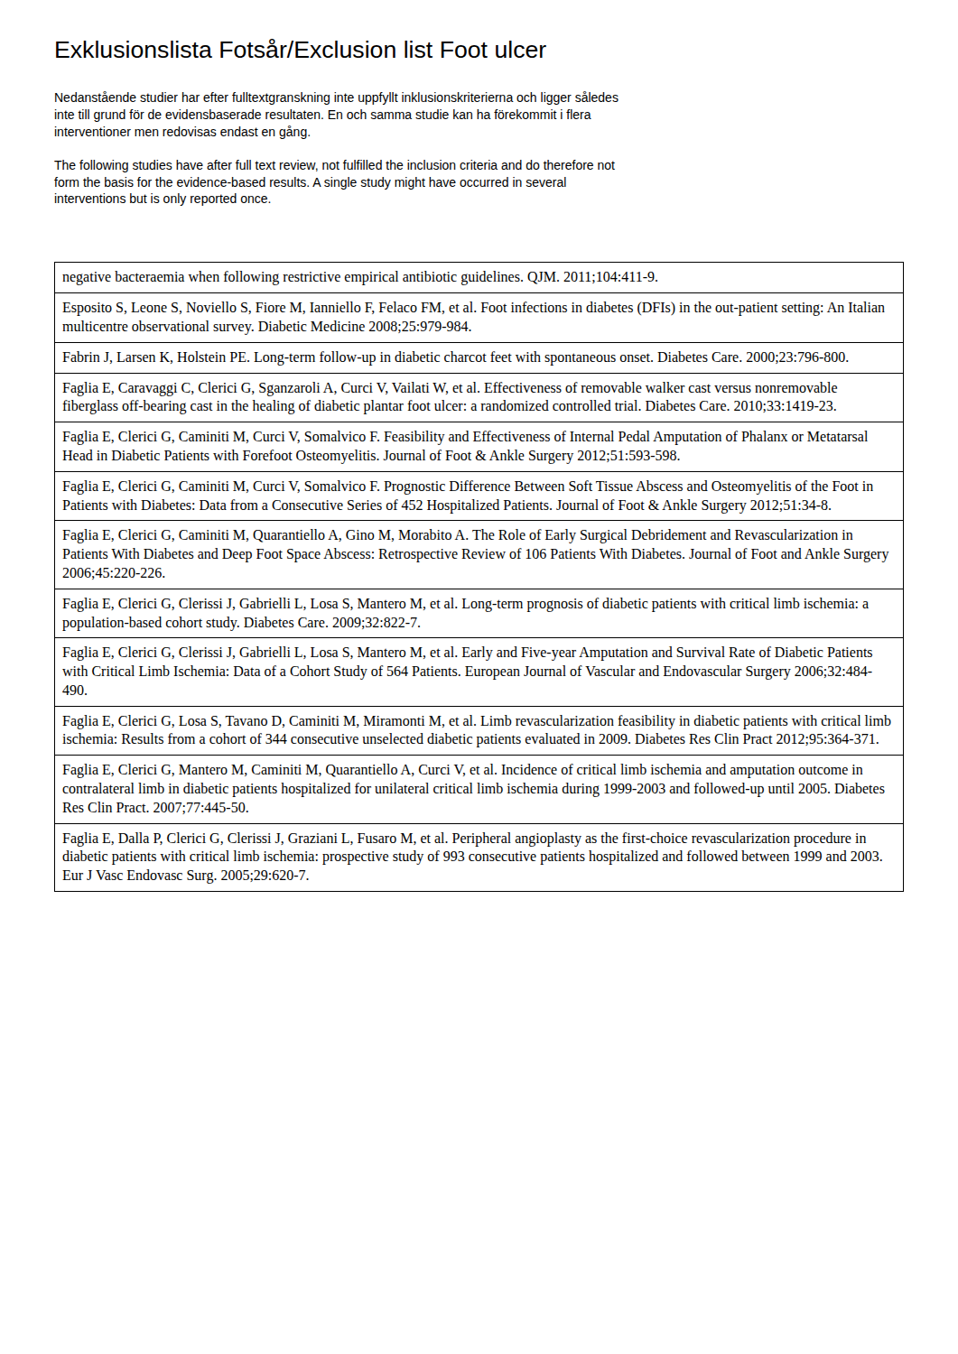Exklusionslista Fotsår/Exclusion list Foot ulcer
Nedanstående studier har efter fulltextgranskning inte uppfyllt inklusionskriterierna och ligger således inte till grund för de evidensbaserade resultaten. En och samma studie kan ha förekommit i flera interventioner men redovisas endast en gång.
The following studies have after full text review, not fulfilled the inclusion criteria and do therefore not form the basis for the evidence-based results. A single study might have occurred in several interventions but is only reported once.
| negative bacteraemia when following restrictive empirical antibiotic guidelines. QJM. 2011;104:411-9. |
| Esposito S, Leone S, Noviello S, Fiore M, Ianniello F, Felaco FM, et al. Foot infections in diabetes (DFIs) in the out-patient setting: An Italian multicentre observational survey. Diabetic Medicine 2008;25:979-984. |
| Fabrin J, Larsen K, Holstein PE. Long-term follow-up in diabetic charcot feet with spontaneous onset. Diabetes Care. 2000;23:796-800. |
| Faglia E, Caravaggi C, Clerici G, Sganzaroli A, Curci V, Vailati W, et al. Effectiveness of removable walker cast versus nonremovable fiberglass off-bearing cast in the healing of diabetic plantar foot ulcer: a randomized controlled trial. Diabetes Care. 2010;33:1419-23. |
| Faglia E, Clerici G, Caminiti M, Curci V, Somalvico F. Feasibility and Effectiveness of Internal Pedal Amputation of Phalanx or Metatarsal Head in Diabetic Patients with Forefoot Osteomyelitis. Journal of Foot & Ankle Surgery 2012;51:593-598. |
| Faglia E, Clerici G, Caminiti M, Curci V, Somalvico F. Prognostic Difference Between Soft Tissue Abscess and Osteomyelitis of the Foot in Patients with Diabetes: Data from a Consecutive Series of 452 Hospitalized Patients. Journal of Foot & Ankle Surgery 2012;51:34-8. |
| Faglia E, Clerici G, Caminiti M, Quarantiello A, Gino M, Morabito A. The Role of Early Surgical Debridement and Revascularization in Patients With Diabetes and Deep Foot Space Abscess: Retrospective Review of 106 Patients With Diabetes. Journal of Foot and Ankle Surgery 2006;45:220-226. |
| Faglia E, Clerici G, Clerissi J, Gabrielli L, Losa S, Mantero M, et al. Long-term prognosis of diabetic patients with critical limb ischemia: a population-based cohort study. Diabetes Care. 2009;32:822-7. |
| Faglia E, Clerici G, Clerissi J, Gabrielli L, Losa S, Mantero M, et al. Early and Five-year Amputation and Survival Rate of Diabetic Patients with Critical Limb Ischemia: Data of a Cohort Study of 564 Patients. European Journal of Vascular and Endovascular Surgery 2006;32:484-490. |
| Faglia E, Clerici G, Losa S, Tavano D, Caminiti M, Miramonti M, et al. Limb revascularization feasibility in diabetic patients with critical limb ischemia: Results from a cohort of 344 consecutive unselected diabetic patients evaluated in 2009. Diabetes Res Clin Pract 2012;95:364-371. |
| Faglia E, Clerici G, Mantero M, Caminiti M, Quarantiello A, Curci V, et al. Incidence of critical limb ischemia and amputation outcome in contralateral limb in diabetic patients hospitalized for unilateral critical limb ischemia during 1999-2003 and followed-up until 2005. Diabetes Res Clin Pract. 2007;77:445-50. |
| Faglia E, Dalla P, Clerici G, Clerissi J, Graziani L, Fusaro M, et al. Peripheral angioplasty as the first-choice revascularization procedure in diabetic patients with critical limb ischemia: prospective study of 993 consecutive patients hospitalized and followed between 1999 and 2003. Eur J Vasc Endovasc Surg. 2005;29:620-7. |